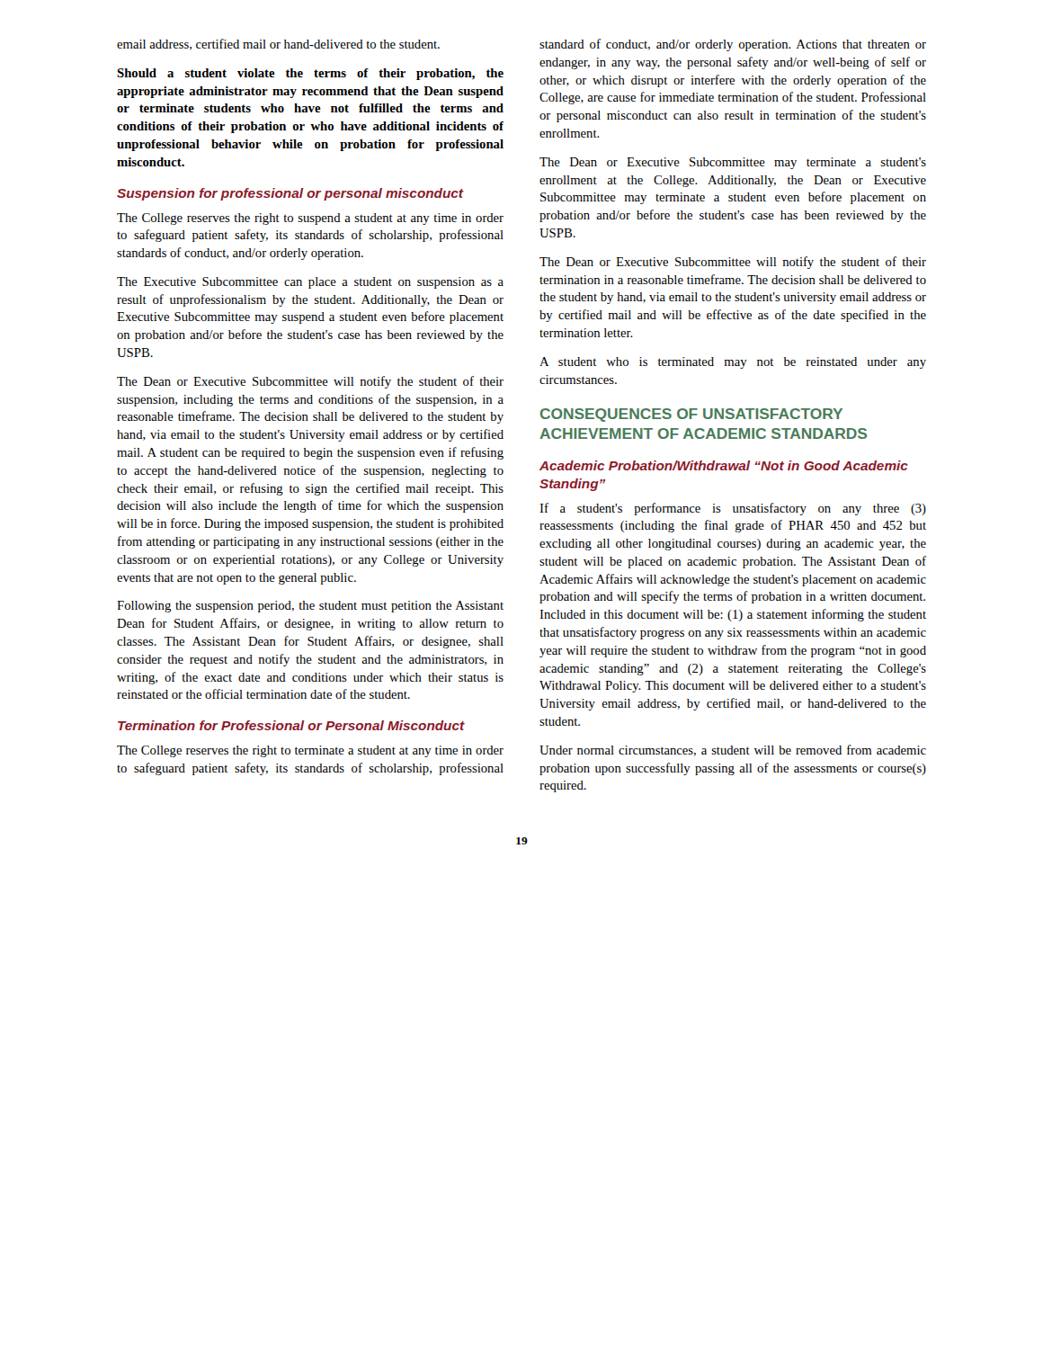email address, certified mail or hand-delivered to the student.
Should a student violate the terms of their probation, the appropriate administrator may recommend that the Dean suspend or terminate students who have not fulfilled the terms and conditions of their probation or who have additional incidents of unprofessional behavior while on probation for professional misconduct.
Suspension for professional or personal misconduct
The College reserves the right to suspend a student at any time in order to safeguard patient safety, its standards of scholarship, professional standards of conduct, and/or orderly operation.
The Executive Subcommittee can place a student on suspension as a result of unprofessionalism by the student. Additionally, the Dean or Executive Subcommittee may suspend a student even before placement on probation and/or before the student's case has been reviewed by the USPB.
The Dean or Executive Subcommittee will notify the student of their suspension, including the terms and conditions of the suspension, in a reasonable timeframe. The decision shall be delivered to the student by hand, via email to the student's University email address or by certified mail. A student can be required to begin the suspension even if refusing to accept the hand-delivered notice of the suspension, neglecting to check their email, or refusing to sign the certified mail receipt. This decision will also include the length of time for which the suspension will be in force. During the imposed suspension, the student is prohibited from attending or participating in any instructional sessions (either in the classroom or on experiential rotations), or any College or University events that are not open to the general public.
Following the suspension period, the student must petition the Assistant Dean for Student Affairs, or designee, in writing to allow return to classes. The Assistant Dean for Student Affairs, or designee, shall consider the request and notify the student and the administrators, in writing, of the exact date and conditions under which their status is reinstated or the official termination date of the student.
Termination for Professional or Personal Misconduct
The College reserves the right to terminate a student at any time in order to safeguard patient safety, its standards of scholarship, professional standard of conduct, and/or orderly operation. Actions that threaten or endanger, in any way, the personal safety and/or well-being of self or other, or which disrupt or interfere with the orderly operation of the College, are cause for immediate termination of the student. Professional or personal misconduct can also result in termination of the student's enrollment.
The Dean or Executive Subcommittee may terminate a student's enrollment at the College. Additionally, the Dean or Executive Subcommittee may terminate a student even before placement on probation and/or before the student's case has been reviewed by the USPB.
The Dean or Executive Subcommittee will notify the student of their termination in a reasonable timeframe. The decision shall be delivered to the student by hand, via email to the student's university email address or by certified mail and will be effective as of the date specified in the termination letter.
A student who is terminated may not be reinstated under any circumstances.
CONSEQUENCES OF UNSATISFACTORY ACHIEVEMENT OF ACADEMIC STANDARDS
Academic Probation/Withdrawal “Not in Good Academic Standing”
If a student's performance is unsatisfactory on any three (3) reassessments (including the final grade of PHAR 450 and 452 but excluding all other longitudinal courses) during an academic year, the student will be placed on academic probation. The Assistant Dean of Academic Affairs will acknowledge the student's placement on academic probation and will specify the terms of probation in a written document. Included in this document will be: (1) a statement informing the student that unsatisfactory progress on any six reassessments within an academic year will require the student to withdraw from the program “not in good academic standing” and (2) a statement reiterating the College's Withdrawal Policy. This document will be delivered either to a student's University email address, by certified mail, or hand-delivered to the student.
Under normal circumstances, a student will be removed from academic probation upon successfully passing all of the assessments or course(s) required.
19